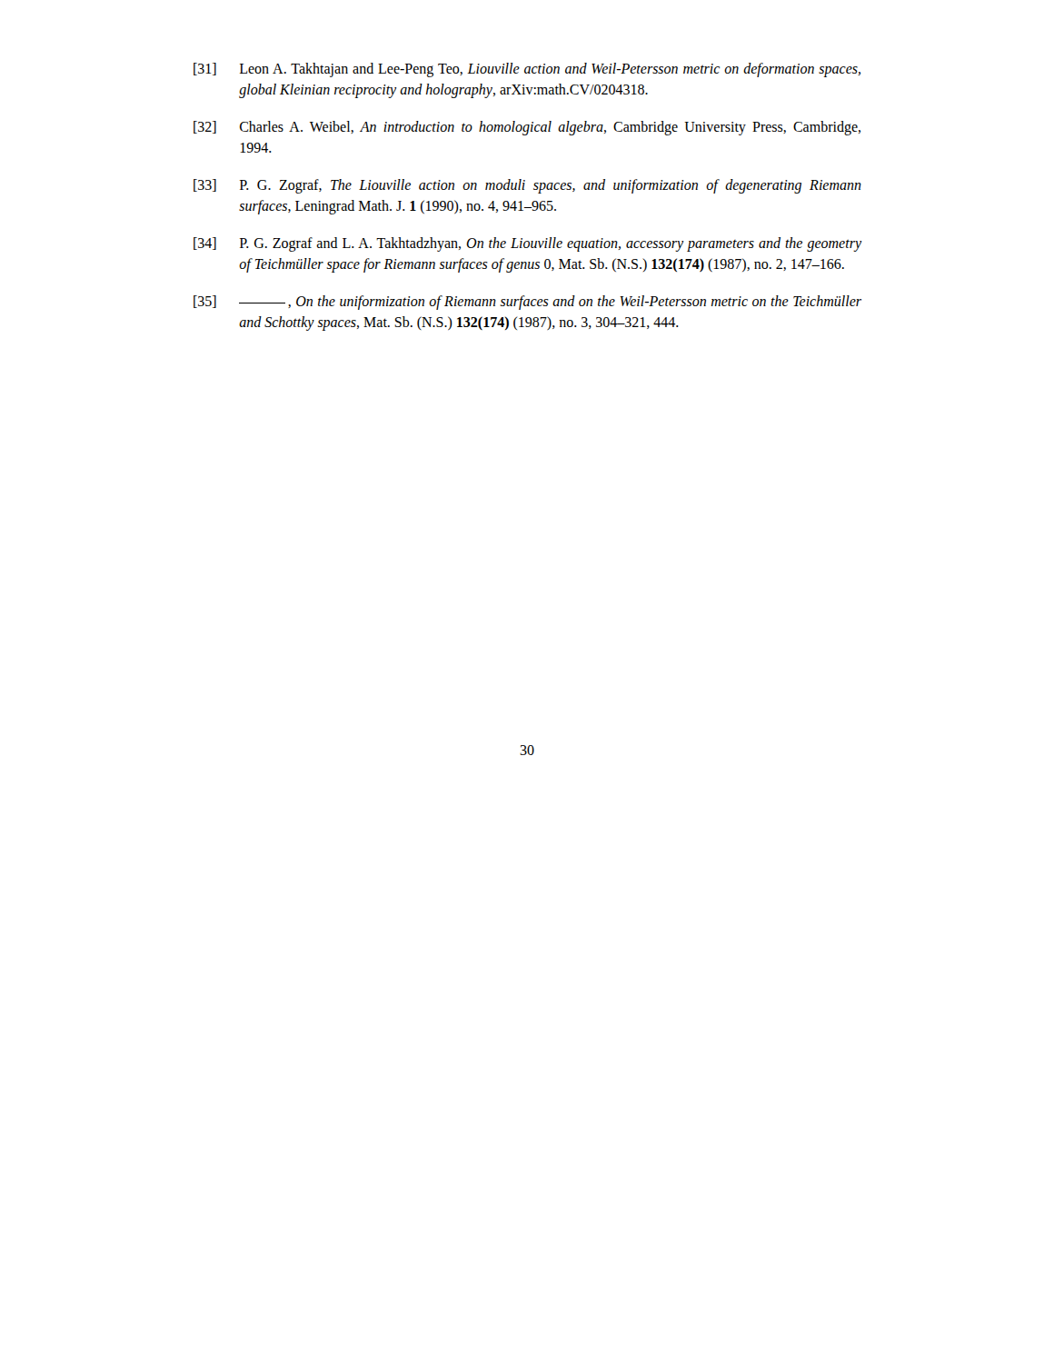[31] Leon A. Takhtajan and Lee-Peng Teo, Liouville action and Weil-Petersson metric on deformation spaces, global Kleinian reciprocity and holography, arXiv:math.CV/0204318.
[32] Charles A. Weibel, An introduction to homological algebra, Cambridge University Press, Cambridge, 1994.
[33] P. G. Zograf, The Liouville action on moduli spaces, and uniformization of degenerating Riemann surfaces, Leningrad Math. J. 1 (1990), no. 4, 941–965.
[34] P. G. Zograf and L. A. Takhtadzhyan, On the Liouville equation, accessory parameters and the geometry of Teichmüller space for Riemann surfaces of genus 0, Mat. Sb. (N.S.) 132(174) (1987), no. 2, 147–166.
[35] , On the uniformization of Riemann surfaces and on the Weil-Petersson metric on the Teichmüller and Schottky spaces, Mat. Sb. (N.S.) 132(174) (1987), no. 3, 304–321, 444.
30